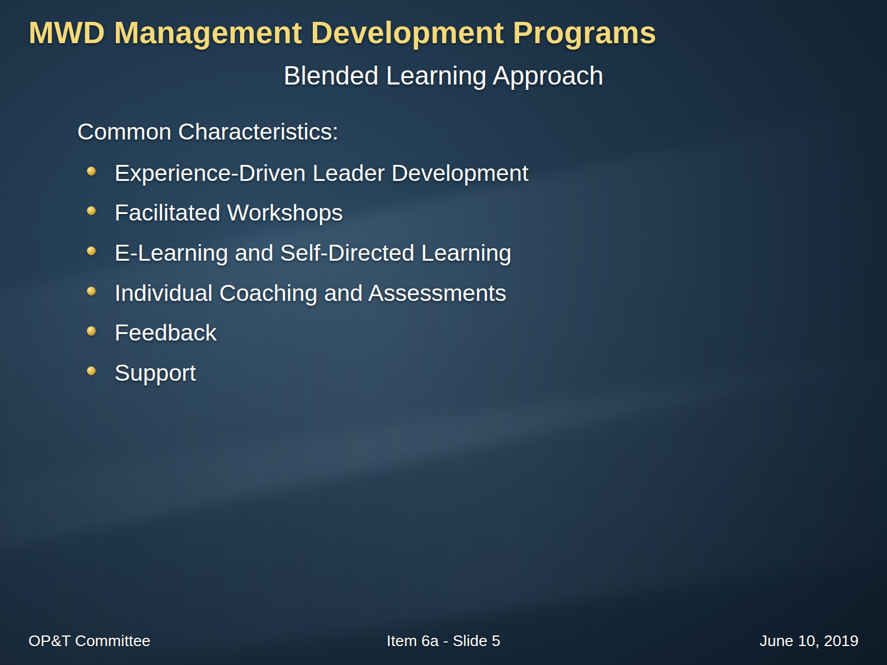MWD Management Development Programs
Blended Learning Approach
Common Characteristics:
Experience-Driven Leader Development
Facilitated Workshops
E-Learning and Self-Directed Learning
Individual Coaching and Assessments
Feedback
Support
OP&T Committee Item 6a - Slide 5 June 10, 2019